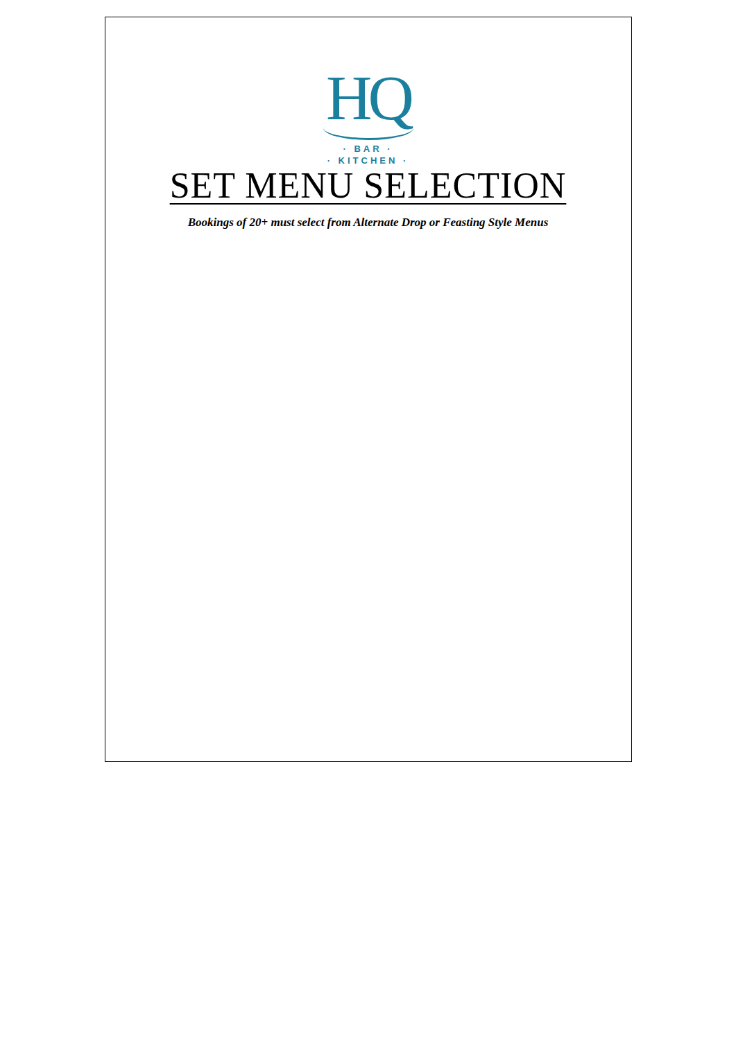HQ
· BAR · · KITCHEN ·
SET MENU SELECTION
Bookings of 20+ must select from Alternate Drop or Feasting Style Menus